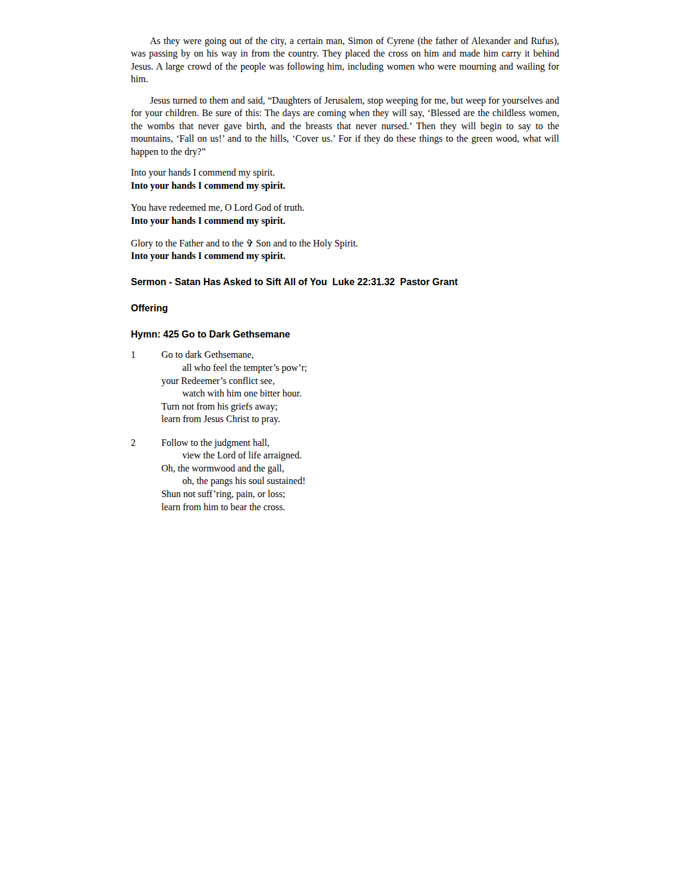As they were going out of the city, a certain man, Simon of Cyrene (the father of Alexander and Rufus), was passing by on his way in from the country. They placed the cross on him and made him carry it behind Jesus. A large crowd of the people was following him, including women who were mourning and wailing for him.
Jesus turned to them and said, “Daughters of Jerusalem, stop weeping for me, but weep for yourselves and for your children. Be sure of this: The days are coming when they will say, ‘Blessed are the childless women, the wombs that never gave birth, and the breasts that never nursed.’ Then they will begin to say to the mountains, ‘Fall on us!’ and to the hills, ‘Cover us.’ For if they do these things to the green wood, what will happen to the dry?”
Into your hands I commend my spirit.
Into your hands I commend my spirit.
You have redeemed me, O Lord God of truth.
Into your hands I commend my spirit.
Glory to the Father and to the ✞ Son and to the Holy Spirit.
Into your hands I commend my spirit.
Sermon - Satan Has Asked to Sift All of You Luke 22:31.32 Pastor Grant
Offering
Hymn: 425 Go to Dark Gethsemane
1
Go to dark Gethsemane,
all who feel the tempter’s pow’r;
your Redeemer’s conflict see,
watch with him one bitter hour.
Turn not from his griefs away;
learn from Jesus Christ to pray.
2
Follow to the judgment hall,
view the Lord of life arraigned.
Oh, the wormwood and the gall,
oh, the pangs his soul sustained!
Shun not suff’ring, pain, or loss;
learn from him to bear the cross.